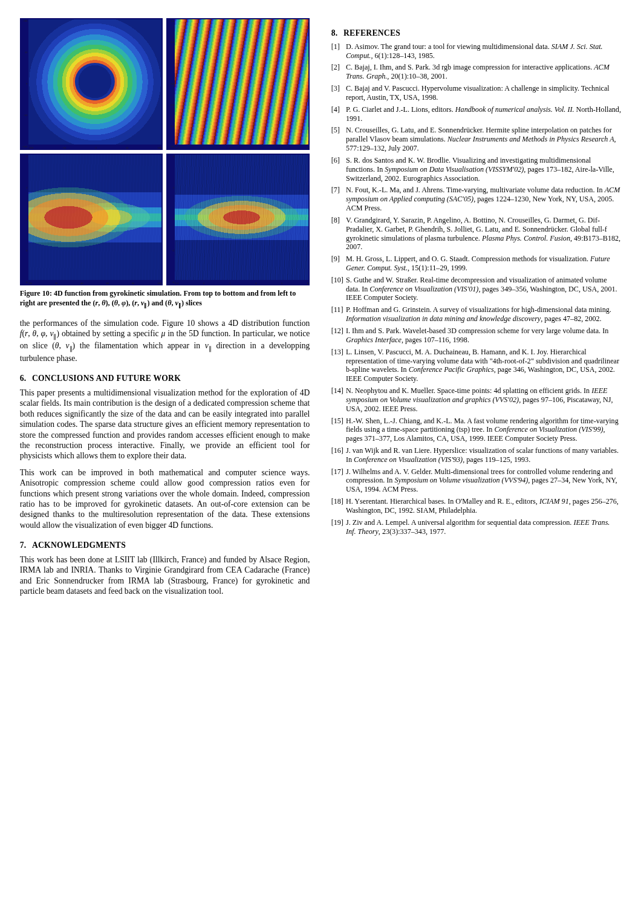100500-50-100
-100-50050100
1.41.210.80.60.40.2
1.223456
420-2-4
-1020406080100
420-2-4
1.223456
Figure 10: 4D function from gyrokinetic simulation. From top to bottom and from left to right are presented the (r, θ), (θ, φ), (r, v∥) and (θ, v∥) slices
the performances of the simulation code. Figure 10 shows a 4D distribution function f(r, θ, φ, v∥) obtained by setting a specific μ in the 5D function. In particular, we notice on slice (θ, v∥) the filamentation which appear in v∥ direction in a developping turbulence phase.
6. CONCLUSIONS AND FUTURE WORK
This paper presents a multidimensional visualization method for the exploration of 4D scalar fields. Its main contribution is the design of a dedicated compression scheme that both reduces significantly the size of the data and can be easily integrated into parallel simulation codes. The sparse data structure gives an efficient memory representation to store the compressed function and provides random accesses efficient enough to make the reconstruction process interactive. Finally, we provide an efficient tool for physicists which allows them to explore their data.
This work can be improved in both mathematical and computer science ways. Anisotropic compression scheme could allow good compression ratios even for functions which present strong variations over the whole domain. Indeed, compression ratio has to be improved for gyrokinetic datasets. An out-of-core extension can be designed thanks to the multiresolution representation of the data. These extensions would allow the visualization of even bigger 4D functions.
7. ACKNOWLEDGMENTS
This work has been done at LSIIT lab (Illkirch, France) and funded by Alsace Region, IRMA lab and INRIA. Thanks to Virginie Grandgirard from CEA Cadarache (France) and Eric Sonnendrucker from IRMA lab (Strasbourg, France) for gyrokinetic and particle beam datasets and feed back on the visualization tool.
8. REFERENCES
[1] D. Asimov. The grand tour: a tool for viewing multidimensional data. SIAM J. Sci. Stat. Comput., 6(1):128–143, 1985.
[2] C. Bajaj, I. Ihm, and S. Park. 3d rgb image compression for interactive applications. ACM Trans. Graph., 20(1):10–38, 2001.
[3] C. Bajaj and V. Pascucci. Hypervolume visualization: A challenge in simplicity. Technical report, Austin, TX, USA, 1998.
[4] P. G. Ciarlet and J.-L. Lions, editors. Handbook of numerical analysis. Vol. II. North-Holland, 1991.
[5] N. Crouseilles, G. Latu, and E. Sonnendrücker. Hermite spline interpolation on patches for parallel Vlasov beam simulations. Nuclear Instruments and Methods in Physics Research A, 577:129–132, July 2007.
[6] S. R. dos Santos and K. W. Brodlie. Visualizing and investigating multidimensional functions. In Symposium on Data Visualisation (VISSYM'02), pages 173–182, Aire-la-Ville, Switzerland, 2002. Eurographics Association.
[7] N. Fout, K.-L. Ma, and J. Ahrens. Time-varying, multivariate volume data reduction. In ACM symposium on Applied computing (SAC'05), pages 1224–1230, New York, NY, USA, 2005. ACM Press.
[8] V. Grandgirard, Y. Sarazin, P. Angelino, A. Bottino, N. Crouseilles, G. Darmet, G. Dif-Pradalier, X. Garbet, P. Ghendrih, S. Jolliet, G. Latu, and E. Sonnendrücker. Global full-f gyrokinetic simulations of plasma turbulence. Plasma Phys. Control. Fusion, 49:B173–B182, 2007.
[9] M. H. Gross, L. Lippert, and O. G. Staadt. Compression methods for visualization. Future Gener. Comput. Syst., 15(1):11–29, 1999.
[10] S. Guthe and W. Straßer. Real-time decompression and visualization of animated volume data. In Conference on Visualization (VIS'01), pages 349–356, Washington, DC, USA, 2001. IEEE Computer Society.
[11] P. Hoffman and G. Grinstein. A survey of visualizations for high-dimensional data mining. Information visualization in data mining and knowledge discovery, pages 47–82, 2002.
[12] I. Ihm and S. Park. Wavelet-based 3D compression scheme for very large volume data. In Graphics Interface, pages 107–116, 1998.
[13] L. Linsen, V. Pascucci, M. A. Duchaineau, B. Hamann, and K. I. Joy. Hierarchical representation of time-varying volume data with "4th-root-of-2" subdivision and quadrilinear b-spline wavelets. In Conference Pacific Graphics, page 346, Washington, DC, USA, 2002. IEEE Computer Society.
[14] N. Neophytou and K. Mueller. Space-time points: 4d splatting on efficient grids. In IEEE symposium on Volume visualization and graphics (VVS'02), pages 97–106, Piscataway, NJ, USA, 2002. IEEE Press.
[15] H.-W. Shen, L.-J. Chiang, and K.-L. Ma. A fast volume rendering algorithm for time-varying fields using a time-space partitioning (tsp) tree. In Conference on Visualization (VIS'99), pages 371–377, Los Alamitos, CA, USA, 1999. IEEE Computer Society Press.
[16] J. van Wijk and R. van Liere. Hyperslice: visualization of scalar functions of many variables. In Conference on Visualization (VIS'93), pages 119–125, 1993.
[17] J. Wilhelms and A. V. Gelder. Multi-dimensional trees for controlled volume rendering and compression. In Symposium on Volume visualization (VVS'94), pages 27–34, New York, NY, USA, 1994. ACM Press.
[18] H. Yserentant. Hierarchical bases. In O'Malley and R. E., editors, ICIAM 91, pages 256–276, Washington, DC, 1992. SIAM, Philadelphia.
[19] J. Ziv and A. Lempel. A universal algorithm for sequential data compression. IEEE Trans. Inf. Theory, 23(3):337–343, 1977.